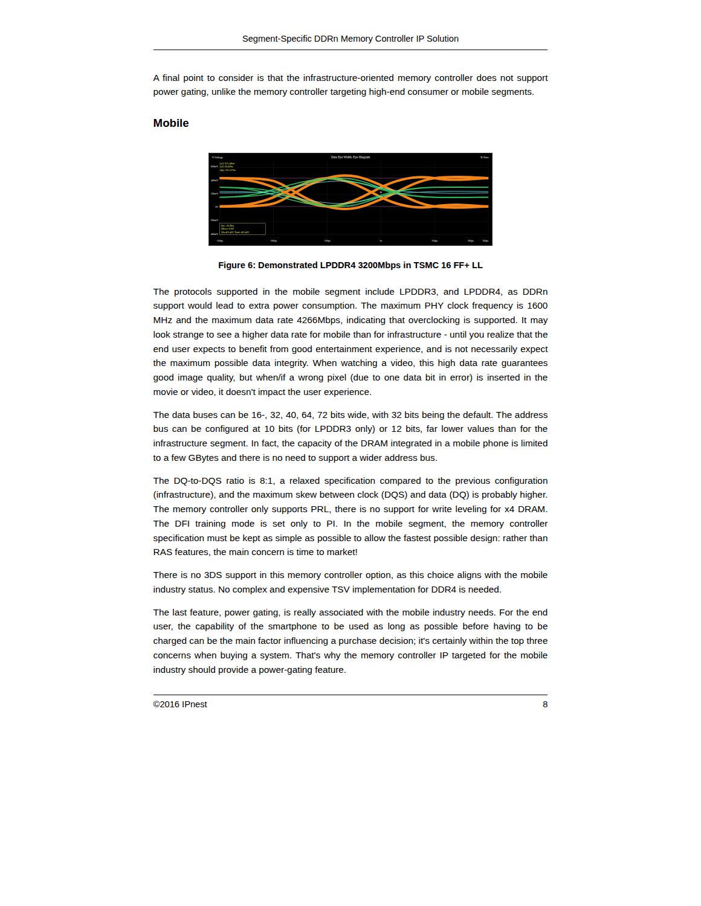Segment-Specific DDRn Memory Controller IP Solution
A final point to consider is that the infrastructure-oriented memory controller does not support power gating, unlike the memory controller targeting high-end consumer or mobile segments.
Mobile
Data Eye Width: Eye Diagram Y:Voltage X:Time (y1) 351.546m (y2) 16.419m (Δy) -335.127m 600mV 400mV 200mV 0V -200mV -400mV Eye: All Bits Offset: 0.207 Uls:421:422, Total: 421:422 -300ps -200ps -100ps 0s 100ps 200ps 300ps
Figure 6: Demonstrated LPDDR4 3200Mbps in TSMC 16 FF+ LL
The protocols supported in the mobile segment include LPDDR3, and LPDDR4, as DDRn support would lead to extra power consumption. The maximum PHY clock frequency is 1600 MHz and the maximum data rate 4266Mbps, indicating that overclocking is supported. It may look strange to see a higher data rate for mobile than for infrastructure - until you realize that the end user expects to benefit from good entertainment experience, and is not necessarily expect the maximum possible data integrity. When watching a video, this high data rate guarantees good image quality, but when/if a wrong pixel (due to one data bit in error) is inserted in the movie or video, it doesn't impact the user experience.
The data buses can be 16-, 32, 40, 64, 72 bits wide, with 32 bits being the default. The address bus can be configured at 10 bits (for LPDDR3 only) or 12 bits, far lower values than for the infrastructure segment. In fact, the capacity of the DRAM integrated in a mobile phone is limited to a few GBytes and there is no need to support a wider address bus.
The DQ-to-DQS ratio is 8:1, a relaxed specification compared to the previous configuration (infrastructure), and the maximum skew between clock (DQS) and data (DQ) is probably higher. The memory controller only supports PRL, there is no support for write leveling for x4 DRAM. The DFI training mode is set only to PI. In the mobile segment, the memory controller specification must be kept as simple as possible to allow the fastest possible design: rather than RAS features, the main concern is time to market!
There is no 3DS support in this memory controller option, as this choice aligns with the mobile industry status. No complex and expensive TSV implementation for DDR4 is needed.
The last feature, power gating, is really associated with the mobile industry needs. For the end user, the capability of the smartphone to be used as long as possible before having to be charged can be the main factor influencing a purchase decision; it's certainly within the top three concerns when buying a system. That's why the memory controller IP targeted for the mobile industry should provide a power-gating feature.
©2016 IPnest 8